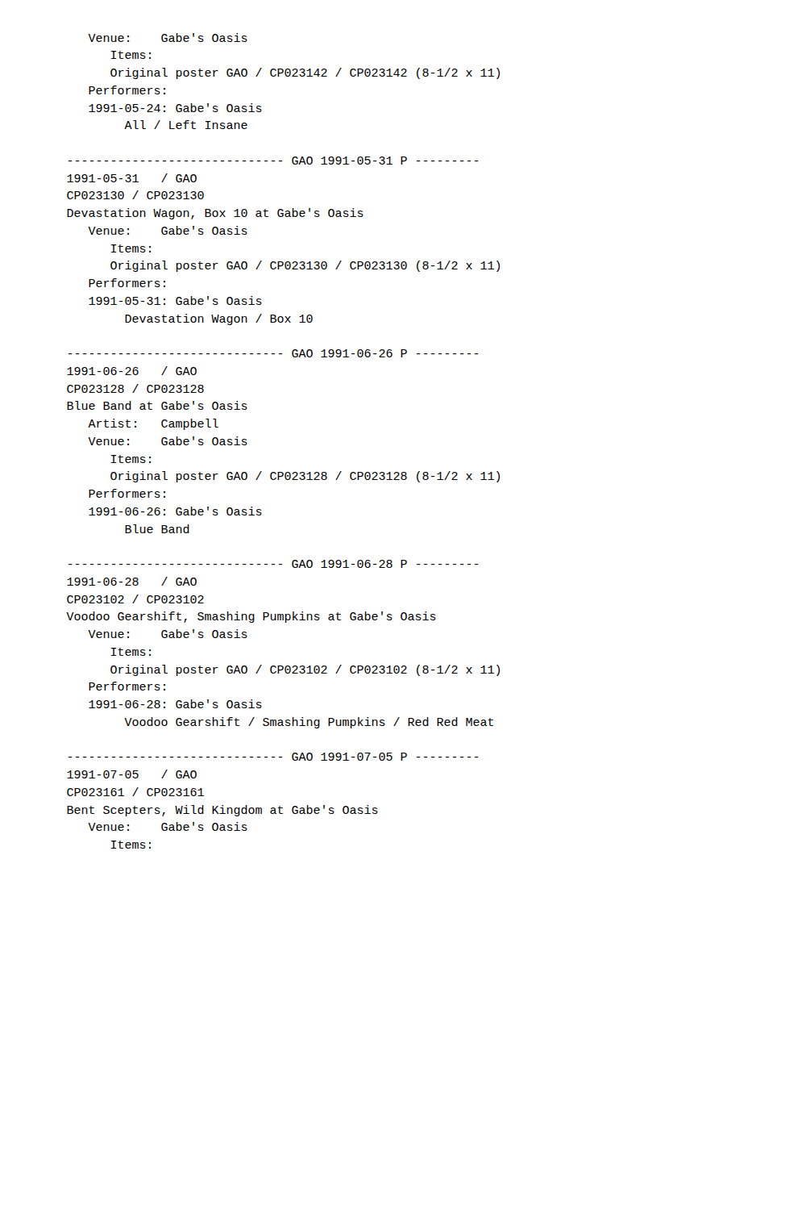Venue:    Gabe's Oasis
      Items:
      Original poster GAO / CP023142 / CP023142 (8-1/2 x 11)
   Performers:
   1991-05-24: Gabe's Oasis
        All / Left Insane

------------------------------ GAO 1991-05-31 P ---------
1991-05-31   / GAO 
CP023130 / CP023130
Devastation Wagon, Box 10 at Gabe's Oasis
   Venue:    Gabe's Oasis
      Items:
      Original poster GAO / CP023130 / CP023130 (8-1/2 x 11)
   Performers:
   1991-05-31: Gabe's Oasis
        Devastation Wagon / Box 10

------------------------------ GAO 1991-06-26 P ---------
1991-06-26   / GAO 
CP023128 / CP023128
Blue Band at Gabe's Oasis
   Artist:   Campbell
   Venue:    Gabe's Oasis
      Items:
      Original poster GAO / CP023128 / CP023128 (8-1/2 x 11)
   Performers:
   1991-06-26: Gabe's Oasis
        Blue Band

------------------------------ GAO 1991-06-28 P ---------
1991-06-28   / GAO 
CP023102 / CP023102
Voodoo Gearshift, Smashing Pumpkins at Gabe's Oasis
   Venue:    Gabe's Oasis
      Items:
      Original poster GAO / CP023102 / CP023102 (8-1/2 x 11)
   Performers:
   1991-06-28: Gabe's Oasis
        Voodoo Gearshift / Smashing Pumpkins / Red Red Meat

------------------------------ GAO 1991-07-05 P ---------
1991-07-05   / GAO 
CP023161 / CP023161
Bent Scepters, Wild Kingdom at Gabe's Oasis
   Venue:    Gabe's Oasis
      Items: